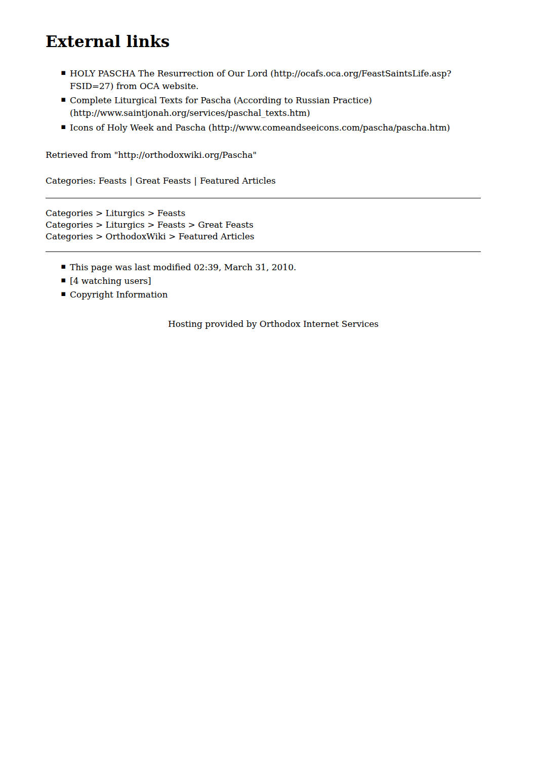External links
HOLY PASCHA The Resurrection of Our Lord (http://ocafs.oca.org/FeastSaintsLife.asp?FSID=27) from OCA website.
Complete Liturgical Texts for Pascha (According to Russian Practice) (http://www.saintjonah.org/services/paschal_texts.htm)
Icons of Holy Week and Pascha (http://www.comeandseeicons.com/pascha/pascha.htm)
Retrieved from "http://orthodoxwiki.org/Pascha"
Categories: Feasts|Great Feasts|Featured Articles
Categories > Liturgics > Feasts
Categories > Liturgics > Feasts > Great Feasts
Categories > OrthodoxWiki > Featured Articles
This page was last modified 02:39, March 31, 2010.
[4 watching users]
Copyright Information
Hosting provided by Orthodox Internet Services